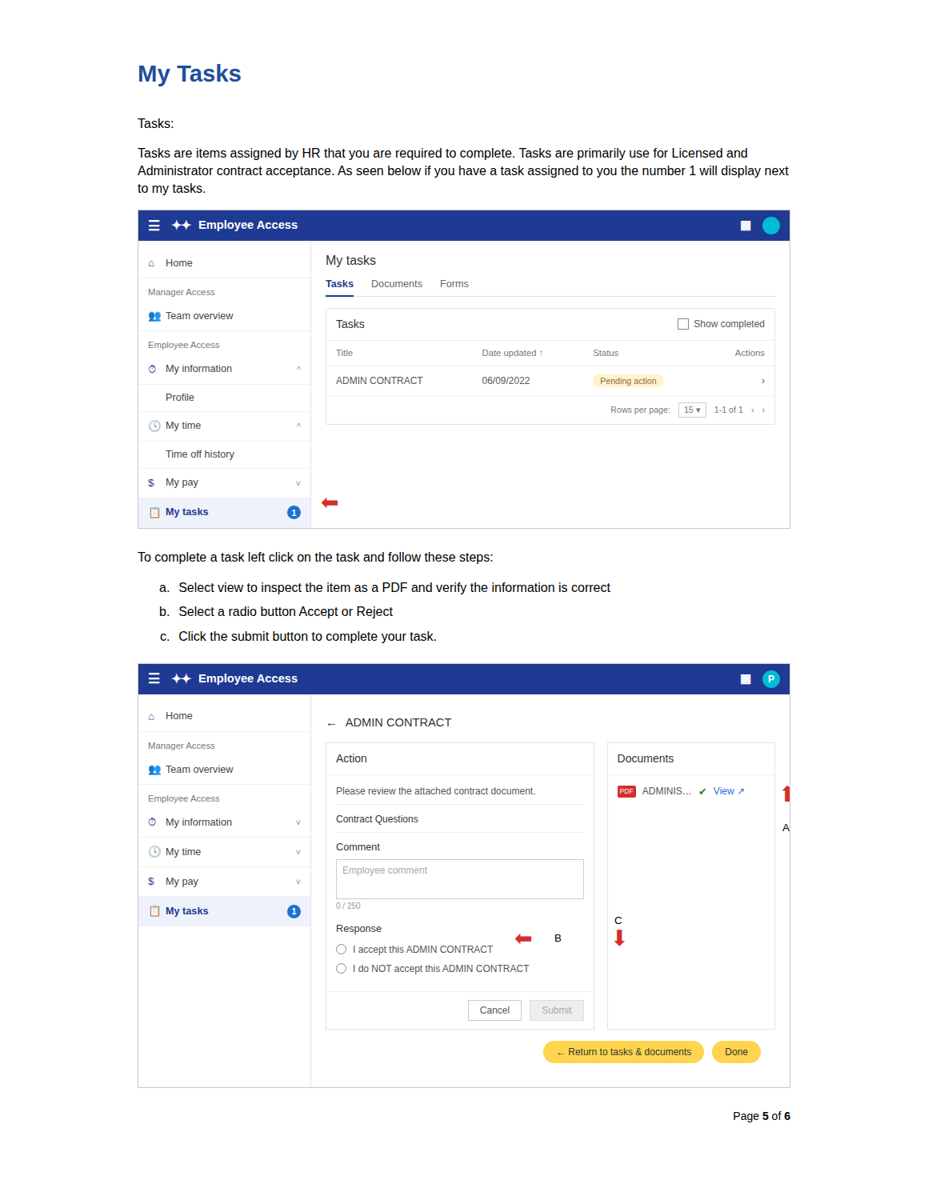My Tasks
Tasks:
Tasks are items assigned by HR that you are required to complete. Tasks are primarily use for Licensed and Administrator contract acceptance. As seen below if you have a task assigned to you the number 1 will display next to my tasks.
☰ ✦✦ Employee Access ▦
⌂ Home
Manager Access
👥 Team overview
Employee Access
⏱ My information ^
Profile
🕓 My time ^
Time off history
$ My pay ˅
📋 My tasks 1
My tasks
Tasks Documents Forms
Tasks Show completed
| Title | Date updated ↑ | Status | Actions |
| --- | --- | --- | --- |
| ADMIN CONTRACT | 06/09/2022 | Pending action | › |
Rows per page: 15 ▾ 1-1 of 1 ‹ ›
⬅
To complete a task left click on the task and follow these steps:
Select view to inspect the item as a PDF and verify the information is correct
Select a radio button Accept or Reject
Click the submit button to complete your task.
☰ ✦✦ Employee Access ▦ P
⌂ Home
Manager Access
👥 Team overview
Employee Access
⏱ My information ˅
🕓 My time ˅
$ My pay ˅
📋 My tasks 1
← ADMIN CONTRACT
Action
Please review the attached contract document.
Contract Questions
Comment
Employee comment
0 / 250
Response
I accept this ADMIN CONTRACT
I do NOT accept this ADMIN CONTRACT
Cancel Submit
Documents
PDF ADMINIS… ✔ View ↗
← Return to tasks & documents Done
⬆ A ⬅ B ⬇ C
Page 5 of 6